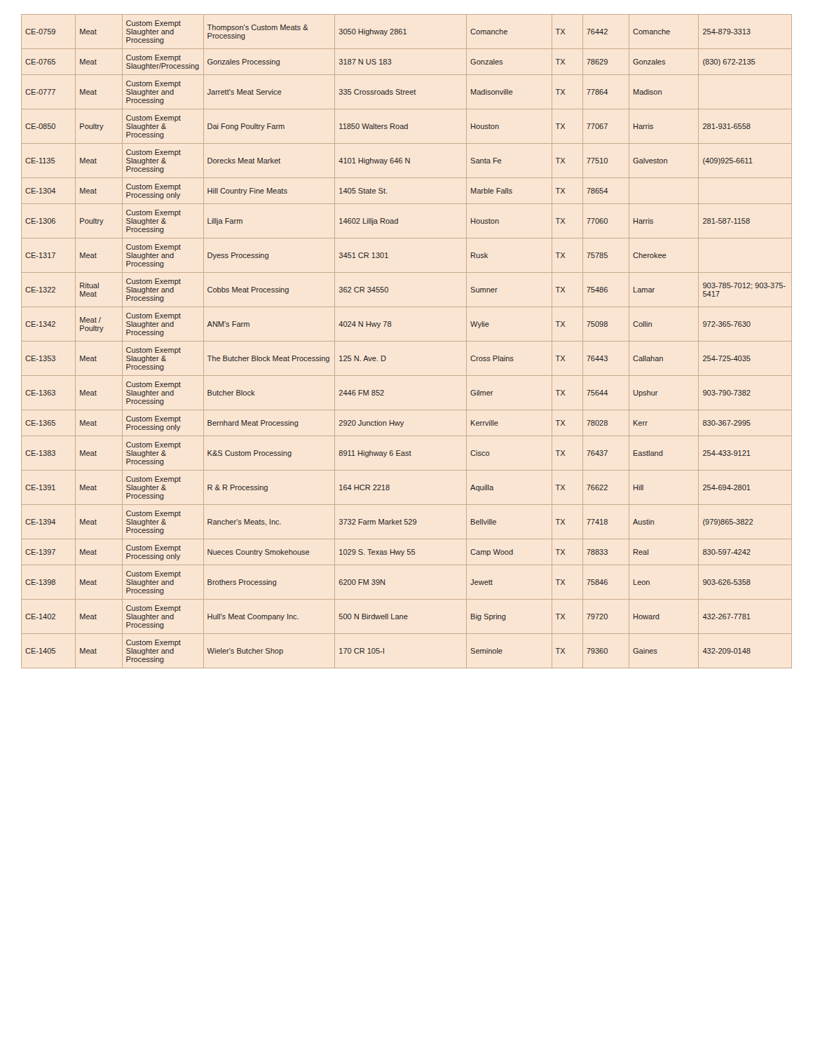| CE-0759 | Meat | Custom Exempt Slaughter and Processing | Thompson's Custom Meats & Processing | 3050 Highway 2861 | Comanche | TX | 76442 | Comanche | 254-879-3313 |
| CE-0765 | Meat | Custom Exempt Slaughter/Processing | Gonzales Processing | 3187 N US 183 | Gonzales | TX | 78629 | Gonzales | (830) 672-2135 |
| CE-0777 | Meat | Custom Exempt Slaughter and Processing | Jarrett's Meat Service | 335 Crossroads Street | Madisonville | TX | 77864 | Madison | |
| CE-0850 | Poultry | Custom Exempt Slaughter & Processing | Dai Fong Poultry Farm | 11850 Walters Road | Houston | TX | 77067 | Harris | 281-931-6558 |
| CE-1135 | Meat | Custom Exempt Slaughter & Processing | Dorecks Meat Market | 4101 Highway 646 N | Santa Fe | TX | 77510 | Galveston | (409)925-6611 |
| CE-1304 | Meat | Custom Exempt Processing only | Hill Country Fine Meats | 1405 State St. | Marble Falls | TX | 78654 | | |
| CE-1306 | Poultry | Custom Exempt Slaughter & Processing | Lillja Farm | 14602 Lillja Road | Houston | TX | 77060 | Harris | 281-587-1158 |
| CE-1317 | Meat | Custom Exempt Slaughter and Processing | Dyess Processing | 3451 CR 1301 | Rusk | TX | 75785 | Cherokee | |
| CE-1322 | Ritual Meat | Custom Exempt Slaughter and Processing | Cobbs Meat Processing | 362 CR 34550 | Sumner | TX | 75486 | Lamar | 903-785-7012; 903-375-5417 |
| CE-1342 | Meat / Poultry | Custom Exempt Slaughter and Processing | ANM's Farm | 4024 N Hwy 78 | Wylie | TX | 75098 | Collin | 972-365-7630 |
| CE-1353 | Meat | Custom Exempt Slaughter & Processing | The Butcher Block Meat Processing | 125 N. Ave. D | Cross Plains | TX | 76443 | Callahan | 254-725-4035 |
| CE-1363 | Meat | Custom Exempt Slaughter and Processing | Butcher Block | 2446 FM 852 | Gilmer | TX | 75644 | Upshur | 903-790-7382 |
| CE-1365 | Meat | Custom Exempt Processing only | Bernhard Meat Processing | 2920 Junction Hwy | Kerrville | TX | 78028 | Kerr | 830-367-2995 |
| CE-1383 | Meat | Custom Exempt Slaughter & Processing | K&S Custom Processing | 8911 Highway 6 East | Cisco | TX | 76437 | Eastland | 254-433-9121 |
| CE-1391 | Meat | Custom Exempt Slaughter & Processing | R & R Processing | 164 HCR 2218 | Aquilla | TX | 76622 | Hill | 254-694-2801 |
| CE-1394 | Meat | Custom Exempt Slaughter & Processing | Rancher's Meats, Inc. | 3732 Farm Market 529 | Bellville | TX | 77418 | Austin | (979)865-3822 |
| CE-1397 | Meat | Custom Exempt Processing only | Nueces Country Smokehouse | 1029 S. Texas Hwy 55 | Camp Wood | TX | 78833 | Real | 830-597-4242 |
| CE-1398 | Meat | Custom Exempt Slaughter and Processing | Brothers Processing | 6200 FM 39N | Jewett | TX | 75846 | Leon | 903-626-5358 |
| CE-1402 | Meat | Custom Exempt Slaughter and Processing | Hull's Meat Coompany Inc. | 500 N Birdwell Lane | Big Spring | TX | 79720 | Howard | 432-267-7781 |
| CE-1405 | Meat | Custom Exempt Slaughter and Processing | Wieler's Butcher Shop | 170 CR 105-I | Seminole | TX | 79360 | Gaines | 432-209-0148 |